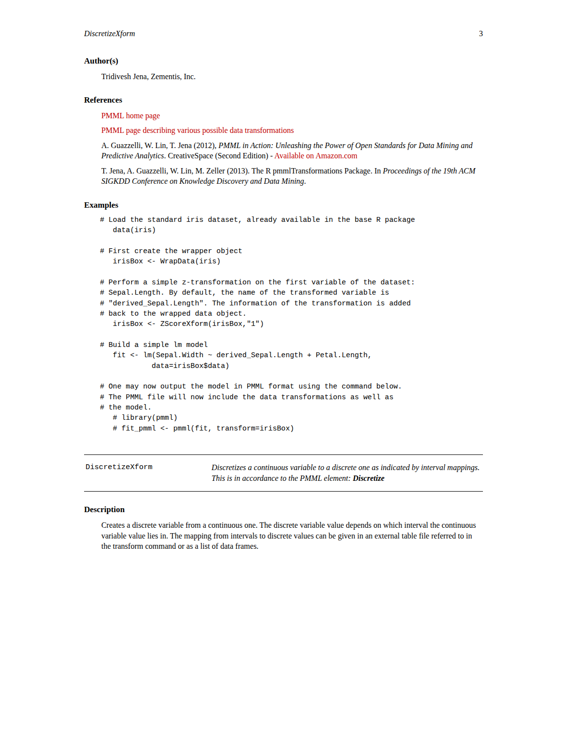DiscretizeXform 3
Author(s)
Tridivesh Jena, Zementis, Inc.
References
PMML home page
PMML page describing various possible data transformations
A. Guazzelli, W. Lin, T. Jena (2012), PMML in Action: Unleashing the Power of Open Standards for Data Mining and Predictive Analytics. CreativeSpace (Second Edition) - Available on Amazon.com
T. Jena, A. Guazzelli, W. Lin, M. Zeller (2013). The R pmmlTransformations Package. In Proceedings of the 19th ACM SIGKDD Conference on Knowledge Discovery and Data Mining.
Examples
# Load the standard iris dataset, already available in the base R package
   data(iris)

# First create the wrapper object
   irisBox <- WrapData(iris)

# Perform a simple z-transformation on the first variable of the dataset:
# Sepal.Length. By default, the name of the transformed variable is
# "derived_Sepal.Length". The information of the transformation is added
# back to the wrapped data object.
   irisBox <- ZScoreXform(irisBox,"1")

# Build a simple lm model
   fit <- lm(Sepal.Width ~ derived_Sepal.Length + Petal.Length,
            data=irisBox$data)

# One may now output the model in PMML format using the command below.
# The PMML file will now include the data transformations as well as
# the model.
   # library(pmml)
   # fit_pmml <- pmml(fit, transform=irisBox)
| DiscretizeXform | Discretizes a continuous variable to a discrete one as indicated by interval mappings. This is in accordance to the PMML element: Discretize |
Description
Creates a discrete variable from a continuous one. The discrete variable value depends on which interval the continuous variable value lies in. The mapping from intervals to discrete values can be given in an external table file referred to in the transform command or as a list of data frames.